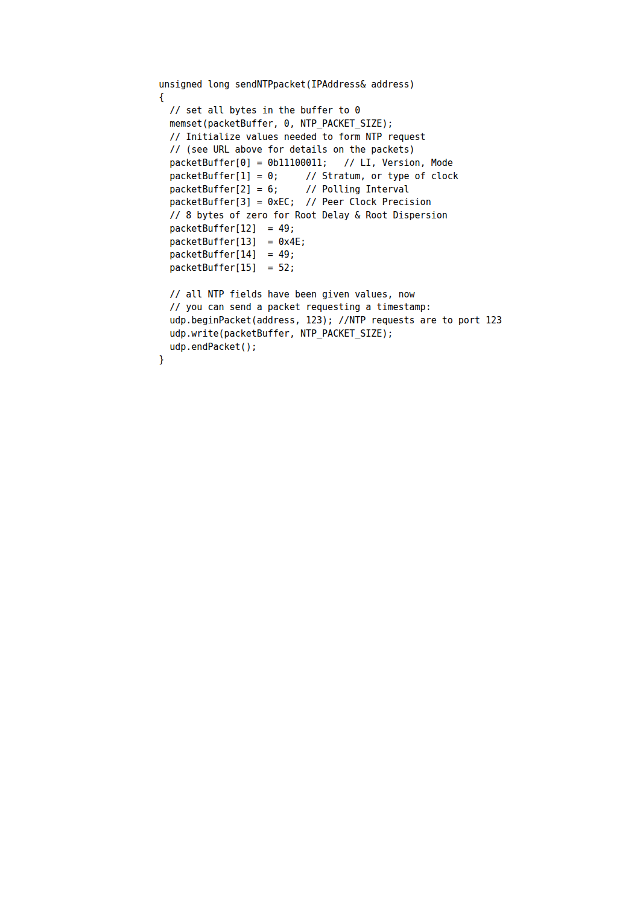unsigned long sendNTPpacket(IPAddress& address)
{
  // set all bytes in the buffer to 0
  memset(packetBuffer, 0, NTP_PACKET_SIZE);
  // Initialize values needed to form NTP request
  // (see URL above for details on the packets)
  packetBuffer[0] = 0b11100011;   // LI, Version, Mode
  packetBuffer[1] = 0;     // Stratum, or type of clock
  packetBuffer[2] = 6;     // Polling Interval
  packetBuffer[3] = 0xEC;  // Peer Clock Precision
  // 8 bytes of zero for Root Delay & Root Dispersion
  packetBuffer[12]  = 49;
  packetBuffer[13]  = 0x4E;
  packetBuffer[14]  = 49;
  packetBuffer[15]  = 52;

  // all NTP fields have been given values, now
  // you can send a packet requesting a timestamp:
  udp.beginPacket(address, 123); //NTP requests are to port 123
  udp.write(packetBuffer, NTP_PACKET_SIZE);
  udp.endPacket();
}